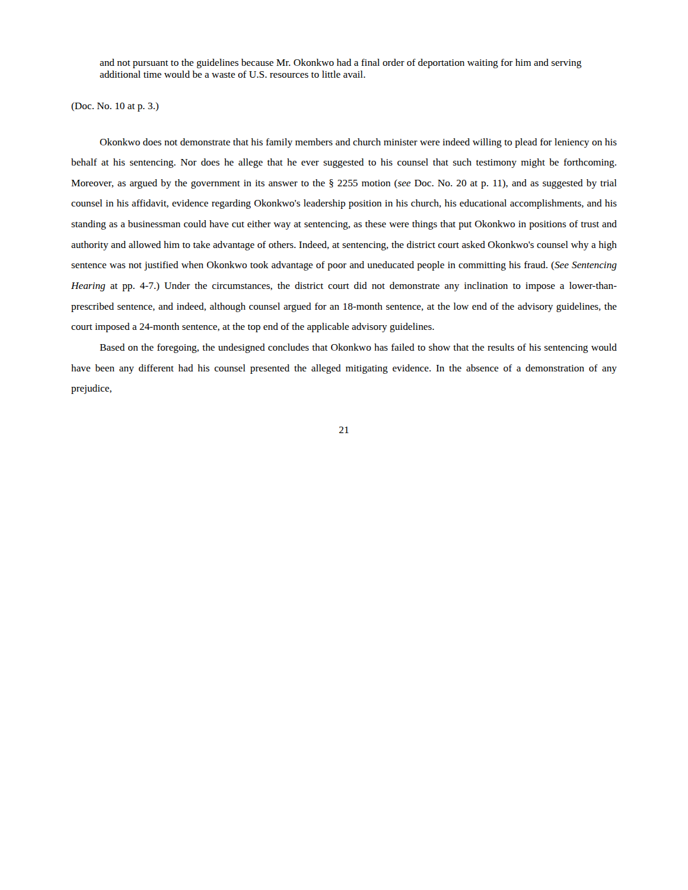and not pursuant to the guidelines because Mr. Okonkwo had a final order of deportation waiting for him and serving additional time would be a waste of U.S. resources to little avail.
(Doc. No. 10 at p. 3.)
Okonkwo does not demonstrate that his family members and church minister were indeed willing to plead for leniency on his behalf at his sentencing. Nor does he allege that he ever suggested to his counsel that such testimony might be forthcoming. Moreover, as argued by the government in its answer to the § 2255 motion (see Doc. No. 20 at p. 11), and as suggested by trial counsel in his affidavit, evidence regarding Okonkwo's leadership position in his church, his educational accomplishments, and his standing as a businessman could have cut either way at sentencing, as these were things that put Okonkwo in positions of trust and authority and allowed him to take advantage of others. Indeed, at sentencing, the district court asked Okonkwo's counsel why a high sentence was not justified when Okonkwo took advantage of poor and uneducated people in committing his fraud. (See Sentencing Hearing at pp. 4-7.) Under the circumstances, the district court did not demonstrate any inclination to impose a lower-than-prescribed sentence, and indeed, although counsel argued for an 18-month sentence, at the low end of the advisory guidelines, the court imposed a 24-month sentence, at the top end of the applicable advisory guidelines.
Based on the foregoing, the undesigned concludes that Okonkwo has failed to show that the results of his sentencing would have been any different had his counsel presented the alleged mitigating evidence. In the absence of a demonstration of any prejudice,
21